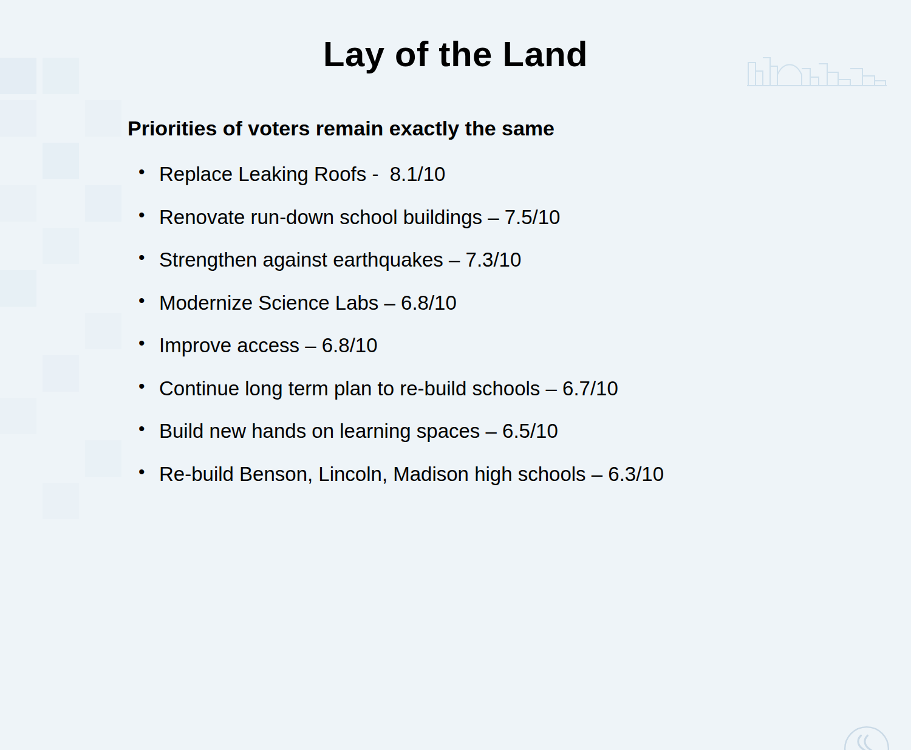Lay of the Land
Priorities of voters remain exactly the same
Replace Leaking Roofs - 8.1/10
Renovate run-down school buildings – 7.5/10
Strengthen against earthquakes – 7.3/10
Modernize Science Labs – 6.8/10
Improve access – 6.8/10
Continue long term plan to re-build schools – 6.7/10
Build new hands on learning spaces – 6.5/10
Re-build Benson, Lincoln, Madison high schools – 6.3/10
PPS